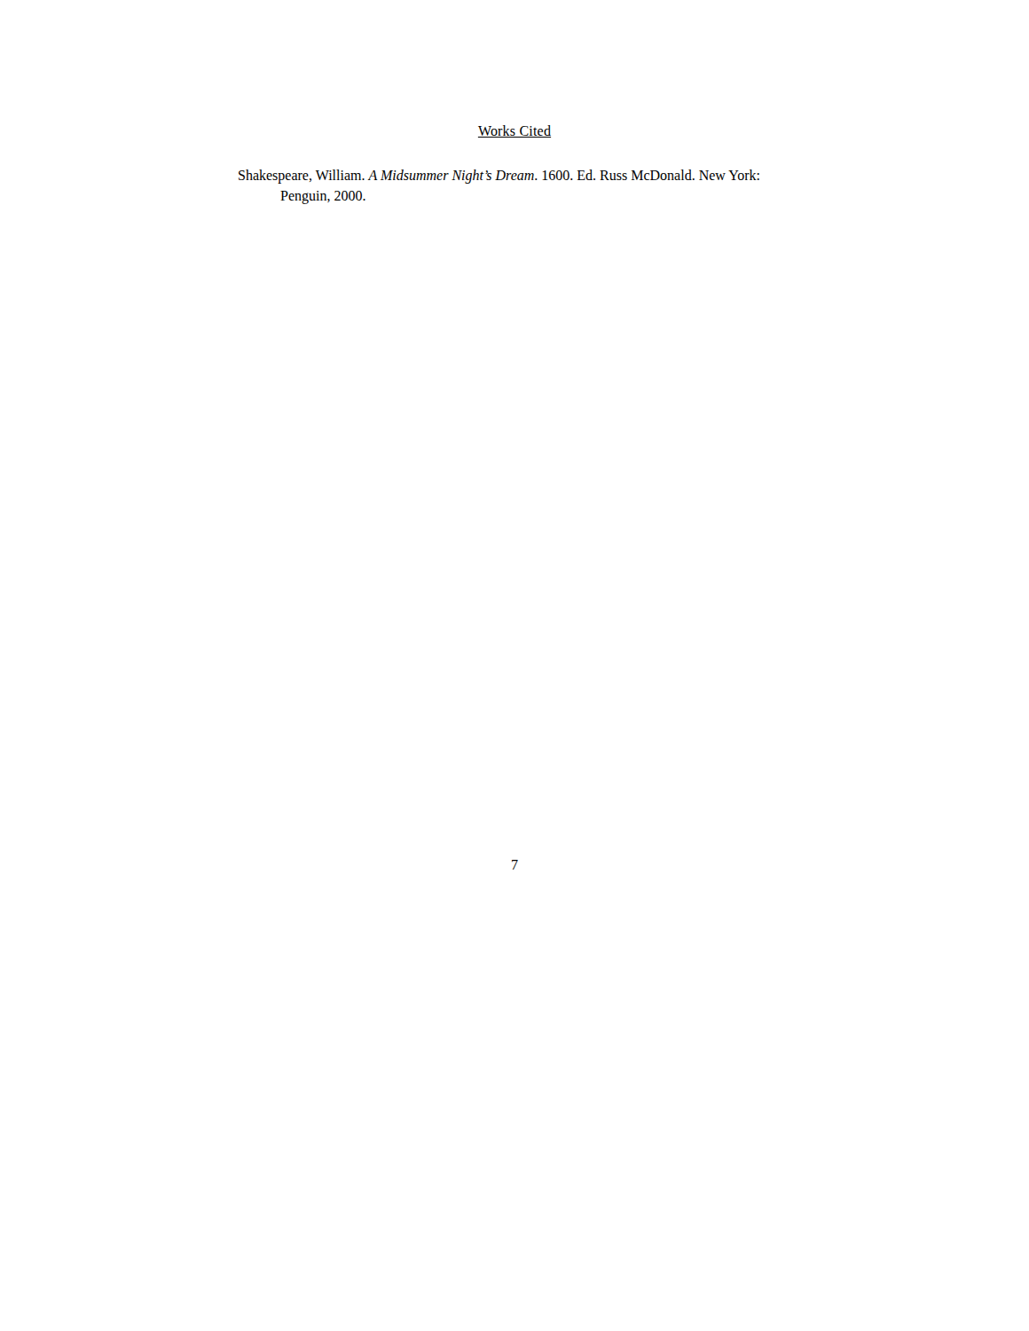Works Cited
Shakespeare, William. A Midsummer Night’s Dream. 1600. Ed. Russ McDonald. New York: Penguin, 2000.
7